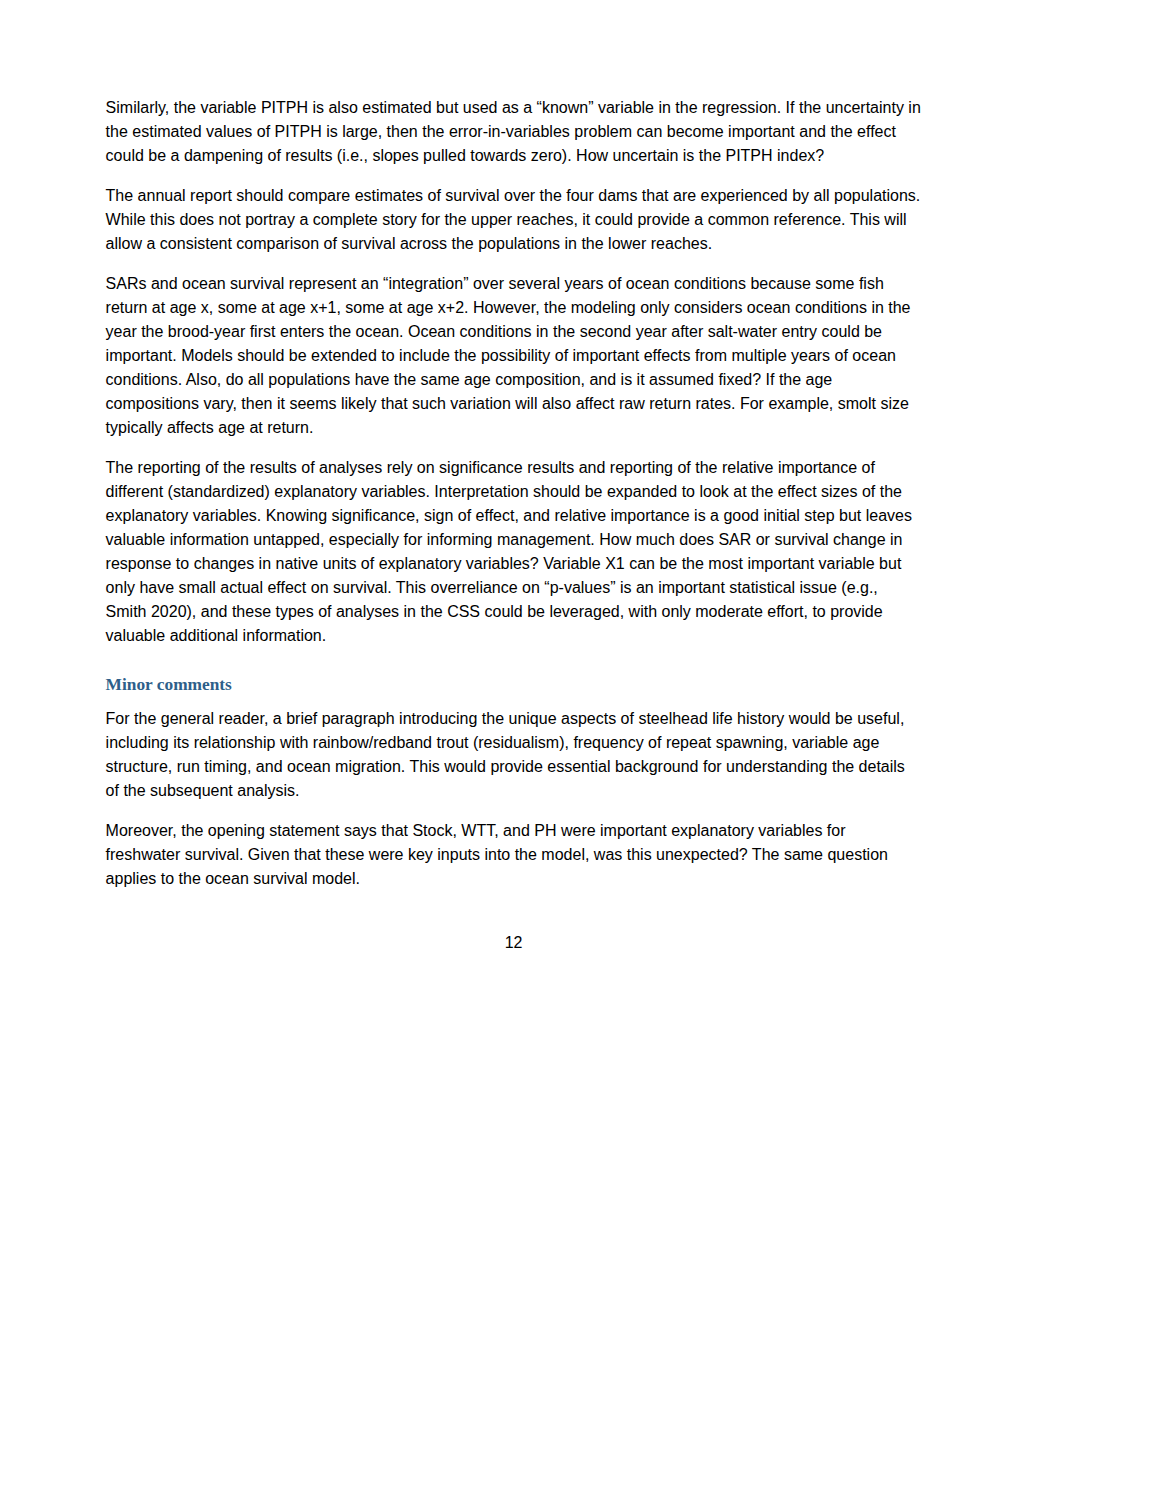Similarly, the variable PITPH is also estimated but used as a “known” variable in the regression. If the uncertainty in the estimated values of PITPH is large, then the error-in-variables problem can become important and the effect could be a dampening of results (i.e., slopes pulled towards zero). How uncertain is the PITPH index?
The annual report should compare estimates of survival over the four dams that are experienced by all populations. While this does not portray a complete story for the upper reaches, it could provide a common reference. This will allow a consistent comparison of survival across the populations in the lower reaches.
SARs and ocean survival represent an “integration” over several years of ocean conditions because some fish return at age x, some at age x+1, some at age x+2. However, the modeling only considers ocean conditions in the year the brood-year first enters the ocean. Ocean conditions in the second year after salt-water entry could be important. Models should be extended to include the possibility of important effects from multiple years of ocean conditions. Also, do all populations have the same age composition, and is it assumed fixed? If the age compositions vary, then it seems likely that such variation will also affect raw return rates. For example, smolt size typically affects age at return.
The reporting of the results of analyses rely on significance results and reporting of the relative importance of different (standardized) explanatory variables. Interpretation should be expanded to look at the effect sizes of the explanatory variables. Knowing significance, sign of effect, and relative importance is a good initial step but leaves valuable information untapped, especially for informing management. How much does SAR or survival change in response to changes in native units of explanatory variables? Variable X1 can be the most important variable but only have small actual effect on survival. This overreliance on “p-values” is an important statistical issue (e.g., Smith 2020), and these types of analyses in the CSS could be leveraged, with only moderate effort, to provide valuable additional information.
Minor comments
For the general reader, a brief paragraph introducing the unique aspects of steelhead life history would be useful, including its relationship with rainbow/redband trout (residualism), frequency of repeat spawning, variable age structure, run timing, and ocean migration. This would provide essential background for understanding the details of the subsequent analysis.
Moreover, the opening statement says that Stock, WTT, and PH were important explanatory variables for freshwater survival. Given that these were key inputs into the model, was this unexpected? The same question applies to the ocean survival model.
12